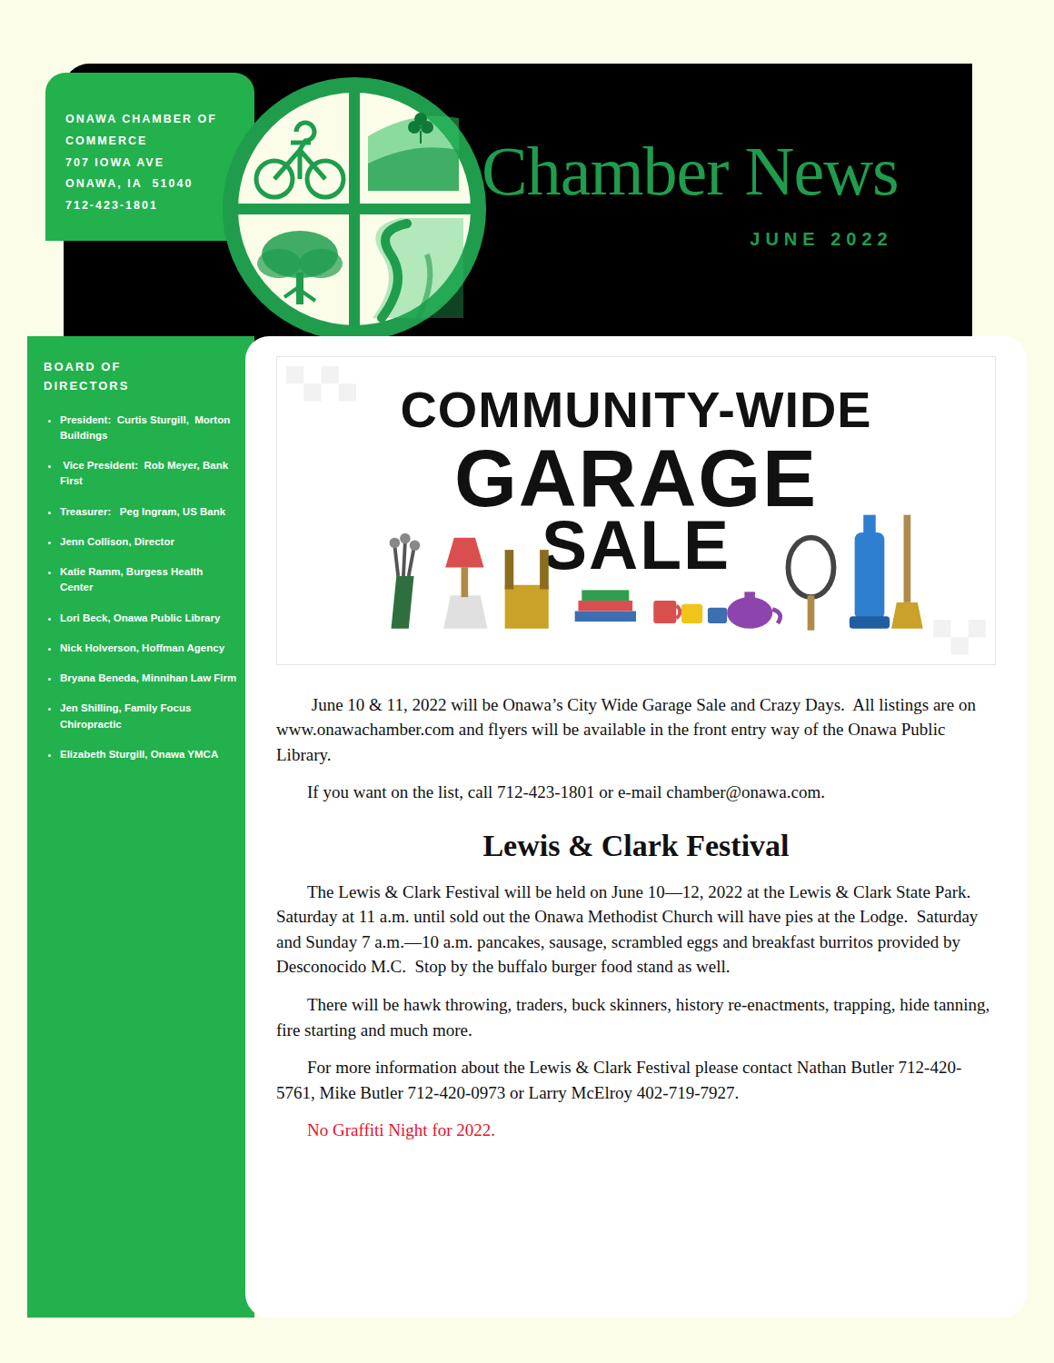ONAWA CHAMBER OF
COMMERCE
707 IOWA AVE
ONAWA, IA 51040
712-423-1801
Chamber News
JUNE 2022
BOARD OF
DIRECTORS
President: Curtis Sturgill, Morton Buildings
Vice President: Rob Meyer, Bank First
Treasurer: Peg Ingram, US Bank
Jenn Collison, Director
Katie Ramm, Burgess Health Center
Lori Beck, Onawa Public Library
Nick Holverson, Hoffman Agency
Bryana Beneda, Minnihan Law Firm
Jen Shilling, Family Focus Chiropractic
Elizabeth Sturgill, Onawa YMCA
COMMUNITY-WIDE GARAGE SALE
June 10 & 11, 2022 will be Onawa’s City Wide Garage Sale and Crazy Days. All listings are on www.onawachamber.com and flyers will be available in the front entry way of the Onawa Public Library.
If you want on the list, call 712-423-1801 or e-mail chamber@onawa.com.
Lewis & Clark Festival
The Lewis & Clark Festival will be held on June 10—12, 2022 at the Lewis & Clark State Park. Saturday at 11 a.m. until sold out the Onawa Methodist Church will have pies at the Lodge. Saturday and Sunday 7 a.m.—10 a.m. pancakes, sausage, scrambled eggs and breakfast burritos provided by Desconocido M.C. Stop by the buffalo burger food stand as well.
There will be hawk throwing, traders, buck skinners, history re-enactments, trapping, hide tanning, fire starting and much more.
For more information about the Lewis & Clark Festival please contact Nathan Butler 712-420-5761, Mike Butler 712-420-0973 or Larry McElroy 402-719-7927.
No Graffiti Night for 2022.